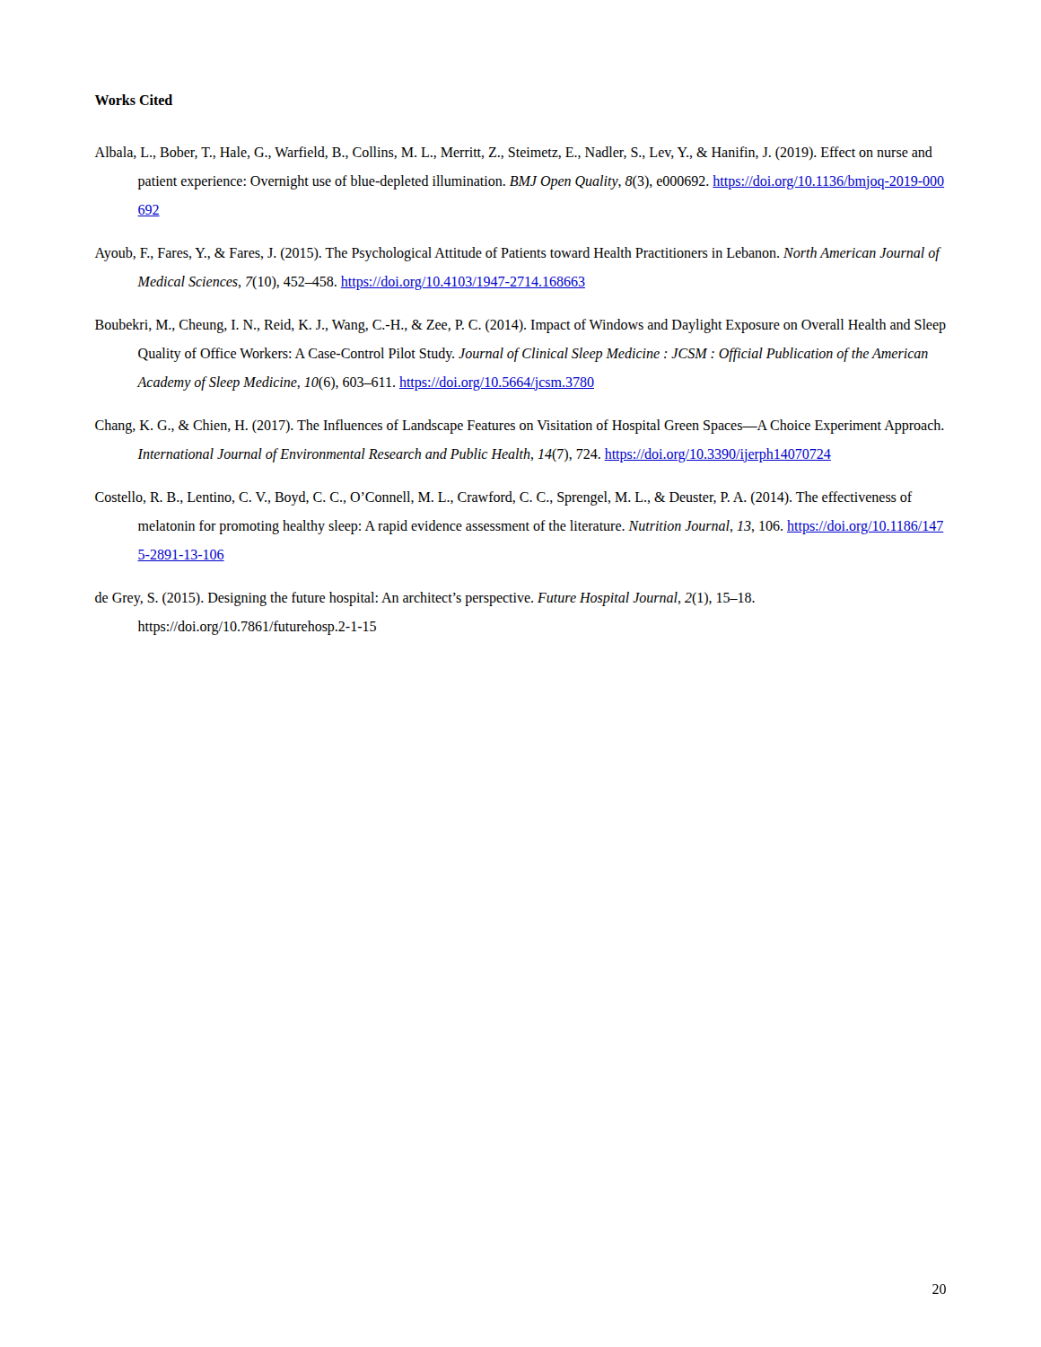Works Cited
Albala, L., Bober, T., Hale, G., Warfield, B., Collins, M. L., Merritt, Z., Steimetz, E., Nadler, S., Lev, Y., & Hanifin, J. (2019). Effect on nurse and patient experience: Overnight use of blue-depleted illumination. BMJ Open Quality, 8(3), e000692. https://doi.org/10.1136/bmjoq-2019-000692
Ayoub, F., Fares, Y., & Fares, J. (2015). The Psychological Attitude of Patients toward Health Practitioners in Lebanon. North American Journal of Medical Sciences, 7(10), 452–458. https://doi.org/10.4103/1947-2714.168663
Boubekri, M., Cheung, I. N., Reid, K. J., Wang, C.-H., & Zee, P. C. (2014). Impact of Windows and Daylight Exposure on Overall Health and Sleep Quality of Office Workers: A Case-Control Pilot Study. Journal of Clinical Sleep Medicine : JCSM : Official Publication of the American Academy of Sleep Medicine, 10(6), 603–611. https://doi.org/10.5664/jcsm.3780
Chang, K. G., & Chien, H. (2017). The Influences of Landscape Features on Visitation of Hospital Green Spaces—A Choice Experiment Approach. International Journal of Environmental Research and Public Health, 14(7), 724. https://doi.org/10.3390/ijerph14070724
Costello, R. B., Lentino, C. V., Boyd, C. C., O’Connell, M. L., Crawford, C. C., Sprengel, M. L., & Deuster, P. A. (2014). The effectiveness of melatonin for promoting healthy sleep: A rapid evidence assessment of the literature. Nutrition Journal, 13, 106. https://doi.org/10.1186/1475-2891-13-106
de Grey, S. (2015). Designing the future hospital: An architect’s perspective. Future Hospital Journal, 2(1), 15–18. https://doi.org/10.7861/futurehosp.2-1-15
20